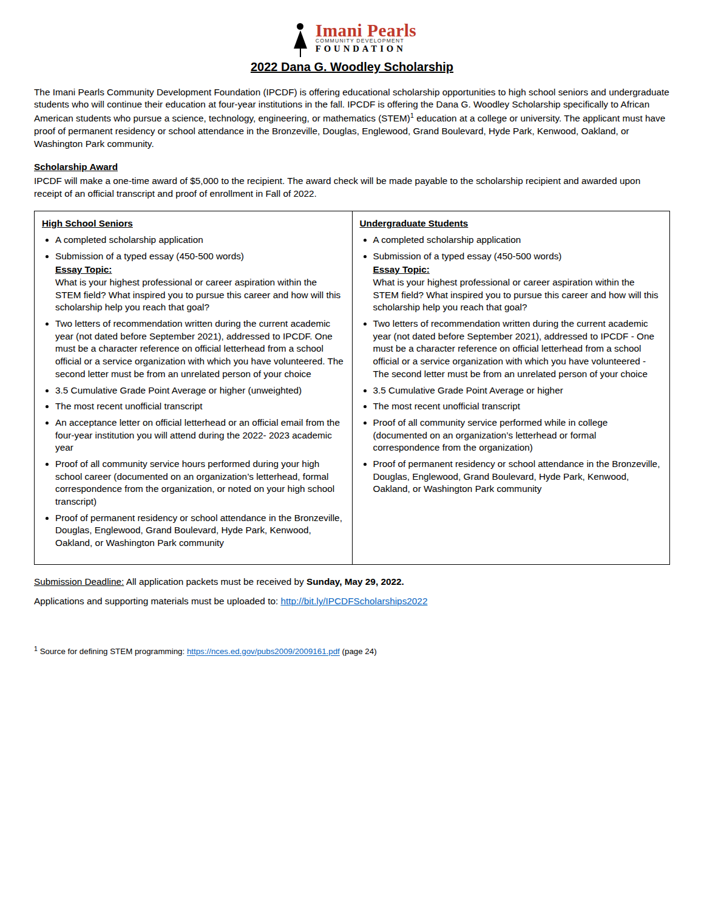Imani Pearls
COMMUNITY DEVELOPMENT
FOUNDATION
2022 Dana G. Woodley Scholarship
The Imani Pearls Community Development Foundation (IPCDF) is offering educational scholarship opportunities to high school seniors and undergraduate students who will continue their education at four-year institutions in the fall. IPCDF is offering the Dana G. Woodley Scholarship specifically to African American students who pursue a science, technology, engineering, or mathematics (STEM)1 education at a college or university. The applicant must have proof of permanent residency or school attendance in the Bronzeville, Douglas, Englewood, Grand Boulevard, Hyde Park, Kenwood, Oakland, or Washington Park community.
Scholarship Award
IPCDF will make a one-time award of $5,000 to the recipient. The award check will be made payable to the scholarship recipient and awarded upon receipt of an official transcript and proof of enrollment in Fall of 2022.
| High School Seniors A completed scholarship application Submission of a typed essay (450-500 words) Essay Topic: What is your highest professional or career aspiration within the STEM field? What inspired you to pursue this career and how will this scholarship help you reach that goal? Two letters of recommendation written during the current academic year (not dated before September 2021), addressed to IPCDF. One must be a character reference on official letterhead from a school official or a service organization with which you have volunteered. The second letter must be from an unrelated person of your choice 3.5 Cumulative Grade Point Average or higher (unweighted) The most recent unofficial transcript An acceptance letter on official letterhead or an official email from the four-year institution you will attend during the 2022- 2023 academic year Proof of all community service hours performed during your high school career (documented on an organization’s letterhead, formal correspondence from the organization, or noted on your high school transcript) Proof of permanent residency or school attendance in the Bronzeville, Douglas, Englewood, Grand Boulevard, Hyde Park, Kenwood, Oakland, or Washington Park community | Undergraduate Students A completed scholarship application Submission of a typed essay (450-500 words) Essay Topic: What is your highest professional or career aspiration within the STEM field? What inspired you to pursue this career and how will this scholarship help you reach that goal? Two letters of recommendation written during the current academic year (not dated before September 2021), addressed to IPCDF - One must be a character reference on official letterhead from a school official or a service organization with which you have volunteered - The second letter must be from an unrelated person of your choice 3.5 Cumulative Grade Point Average or higher The most recent unofficial transcript Proof of all community service performed while in college (documented on an organization’s letterhead or formal correspondence from the organization) Proof of permanent residency or school attendance in the Bronzeville, Douglas, Englewood, Grand Boulevard, Hyde Park, Kenwood, Oakland, or Washington Park community |
Submission Deadline: All application packets must be received by Sunday, May 29, 2022.
Applications and supporting materials must be uploaded to: http://bit.ly/IPCDFScholarships2022
1 Source for defining STEM programming: https://nces.ed.gov/pubs2009/2009161.pdf (page 24)